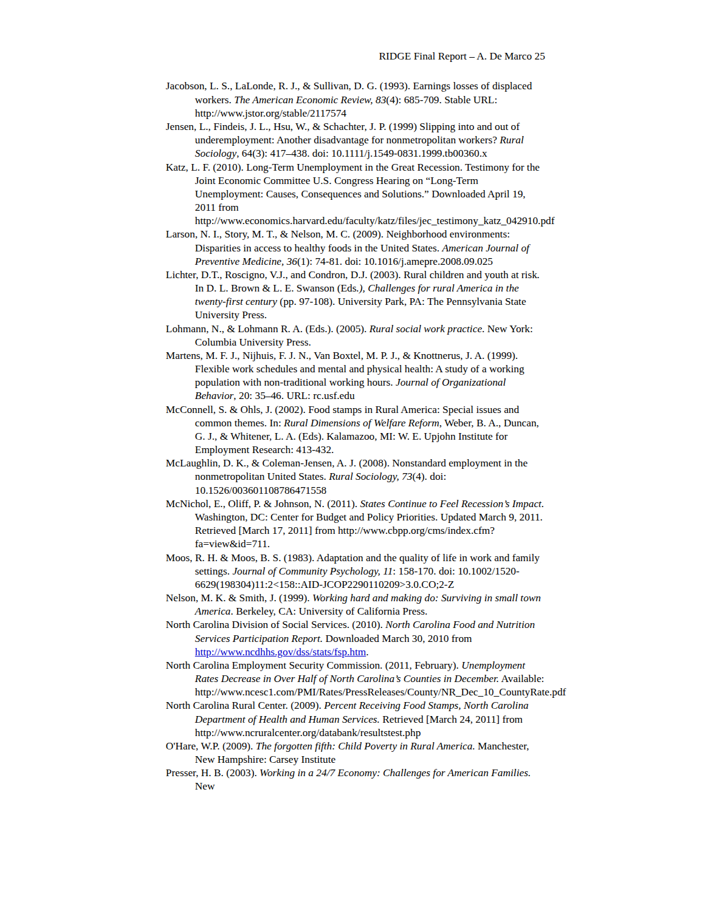RIDGE Final Report – A. De Marco 25
Jacobson, L. S., LaLonde, R. J., & Sullivan, D. G. (1993). Earnings losses of displaced workers. The American Economic Review, 83(4): 685-709. Stable URL: http://www.jstor.org/stable/2117574
Jensen, L., Findeis, J. L., Hsu, W., & Schachter, J. P. (1999) Slipping into and out of underemployment: Another disadvantage for nonmetropolitan workers? Rural Sociology, 64(3): 417–438. doi: 10.1111/j.1549-0831.1999.tb00360.x
Katz, L. F. (2010). Long-Term Unemployment in the Great Recession. Testimony for the Joint Economic Committee U.S. Congress Hearing on “Long-Term Unemployment: Causes, Consequences and Solutions.” Downloaded April 19, 2011 from http://www.economics.harvard.edu/faculty/katz/files/jec_testimony_katz_042910.pdf
Larson, N. I., Story, M. T., & Nelson, M. C. (2009). Neighborhood environments: Disparities in access to healthy foods in the United States. American Journal of Preventive Medicine, 36(1): 74-81. doi: 10.1016/j.amepre.2008.09.025
Lichter, D.T., Roscigno, V.J., and Condron, D.J. (2003). Rural children and youth at risk. In D. L. Brown & L. E. Swanson (Eds.), Challenges for rural America in the twenty-first century (pp. 97-108). University Park, PA: The Pennsylvania State University Press.
Lohmann, N., & Lohmann R. A. (Eds.). (2005). Rural social work practice. New York: Columbia University Press.
Martens, M. F. J., Nijhuis, F. J. N., Van Boxtel, M. P. J., & Knottnerus, J. A. (1999). Flexible work schedules and mental and physical health: A study of a working population with non-traditional working hours. Journal of Organizational Behavior, 20: 35–46. URL: rc.usf.edu
McConnell, S. & Ohls, J. (2002). Food stamps in Rural America: Special issues and common themes. In: Rural Dimensions of Welfare Reform, Weber, B. A., Duncan, G. J., & Whitener, L. A. (Eds). Kalamazoo, MI: W. E. Upjohn Institute for Employment Research: 413-432.
McLaughlin, D. K., & Coleman-Jensen, A. J. (2008). Nonstandard employment in the nonmetropolitan United States. Rural Sociology, 73(4). doi: 10.1526/003601108786471558
McNichol, E., Oliff, P. & Johnson, N. (2011). States Continue to Feel Recession’s Impact. Washington, DC: Center for Budget and Policy Priorities. Updated March 9, 2011. Retrieved [March 17, 2011] from http://www.cbpp.org/cms/index.cfm?fa=view&id=711.
Moos, R. H. & Moos, B. S. (1983). Adaptation and the quality of life in work and family settings. Journal of Community Psychology, 11: 158-170. doi: 10.1002/1520-6629(198304)11:2<158::AID-JCOP2290110209>3.0.CO;2-Z
Nelson, M. K. & Smith, J. (1999). Working hard and making do: Surviving in small town America. Berkeley, CA: University of California Press.
North Carolina Division of Social Services. (2010). North Carolina Food and Nutrition Services Participation Report. Downloaded March 30, 2010 from http://www.ncdhhs.gov/dss/stats/fsp.htm.
North Carolina Employment Security Commission. (2011, February). Unemployment Rates Decrease in Over Half of North Carolina’s Counties in December. Available: http://www.ncesc1.com/PMI/Rates/PressReleases/County/NR_Dec_10_CountyRate.pdf
North Carolina Rural Center. (2009). Percent Receiving Food Stamps, North Carolina Department of Health and Human Services. Retrieved [March 24, 2011] from http://www.ncruralcenter.org/databank/resultstest.php
O'Hare, W.P. (2009). The forgotten fifth: Child Poverty in Rural America. Manchester, New Hampshire: Carsey Institute
Presser, H. B. (2003). Working in a 24/7 Economy: Challenges for American Families. New